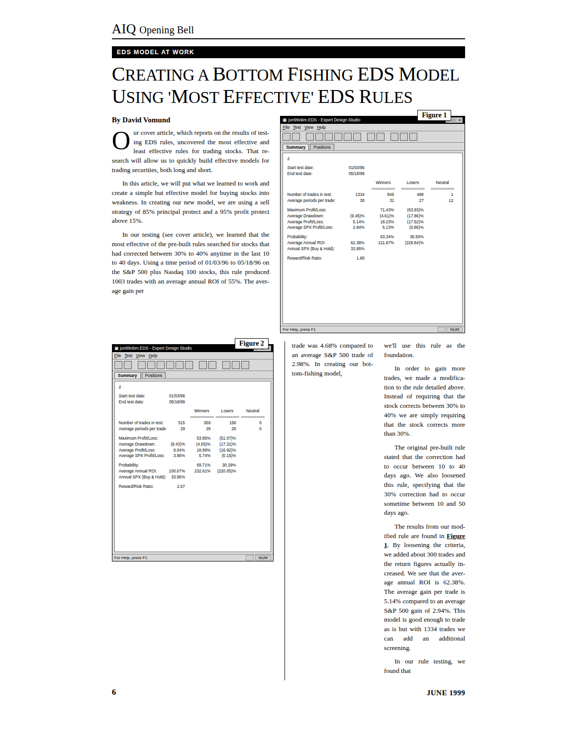AIQ Opening Bell
EDS MODEL AT WORK
CREATING A BOTTOM FISHING EDS MODEL
USING 'MOST EFFECTIVE' EDS RULES
By David Vomund
Our cover article, which reports on the results of testing EDS rules, uncovered the most effective and least effective rules for trading stocks. That research will allow us to quickly build effective models for trading securities, both long and short.
In this article, we will put what we learned to work and create a simple but effective model for buying stocks into weakness. In creating our new model, we are using a sell strategy of 85% principal protect and a 95% profit protect above 15%.
In our testing (see cover article), we learned that the most effective of the pre-built rules searched for stocks that had corrected between 30% to 40% anytime in the last 10 to 40 days. Using a time period of 01/03/96 to 05/18/96 on the S&P 500 plus Nasdaq 100 stocks, this rule produced 1003 trades with an average annual ROI of 55%. The average gain per
Figure 1
▣ jun99obm.EDS - Expert Design Studio _ □ ✕
File Test View Help
Summary Positions
2
| Start test date: | 01/03/96 | | | |
| End test date: | 05/18/99 | | | |
| | | Winners | Losers | Neutral |
| | | =========== | =========== | =========== |
| Number of trades in test: | 1334 | 845 | 488 | 1 |
| Average periods per trade: | 30 | 31 | 27 | 12 |
| Maximum Profit/Loss: | | 71.43% | (63.93)% | |
| Average Drawdown: | (9.45)% | (4.61)% | (17.86)% | |
| Average Profit/Loss: | 5.14% | 18.23% | (17.52)% | |
| Average SPX Profit/Loss: | 2.94% | 5.13% | (0.86)% | |
| Probability: | | 63.34% | 36.59% | |
| Average Annual ROI: | 62.38% | 211.87% | (229.84)% | |
| Annual SPX (Buy & Hold): | 33.95% | | | |
| Reward/Risk Ratio: | 1.80 | | | |
For Help, press F1 NUM
Figure 2
▣ jun99obm.EDS - Expert Design Studio _ □ ✕
File Test View Help
Summary Positions
2
| Start test date: | 01/03/96 | | | |
| End test date: | 05/18/99 | | | |
| | | Winners | Losers | Neutral |
| | | =========== | =========== | =========== |
| Number of trades in test: | 515 | 359 | 156 | 0 |
| Average periods per trade: | 29 | 29 | 28 | 0 |
| Maximum Profit/Loss: | | 53.85% | (51.07)% | |
| Average Drawdown: | (8.43)% | (4.55)% | (17.31)% | |
| Average Profit/Loss: | 8.04% | 18.89% | (16.92)% | |
| Average SPX Profit/Loss: | 3.96% | 5.74% | (0.15)% | |
| Probability: | | 69.71% | 30.29% | |
| Average Annual ROI: | 100.67% | 232.61% | (220.05)% | |
| Annual SPX (Buy & Hold): | 33.95% | | | |
| Reward/Risk Ratio: | 2.57 | | | |
For Help, press F1 NUM
trade was 4.68% compared to an average S&P 500 trade of 2.98%. In creating our bottom-fishing model,
we'll use this rule as the foundation.
In order to gain more trades, we made a modification to the rule detailed above. Instead of requiring that the stock corrects between 30% to 40% we are simply requiring that the stock corrects more than 30%.
The original pre-built rule stated that the correction had to occur between 10 to 40 days ago. We also loosened this rule, specifying that the 30% correction had to occur sometime between 10 and 50 days ago.
The results from our modified rule are found in Figure 1. By loosening the criteria, we added about 300 trades and the return figures actually increased. We see that the average annual ROI is 62.38%. The average gain per trade is 5.14% compared to an average S&P 500 gain of 2.94%. This model is good enough to trade as is but with 1334 trades we can add an additional screening.
In our rule testing, we found that
6
JUNE 1999